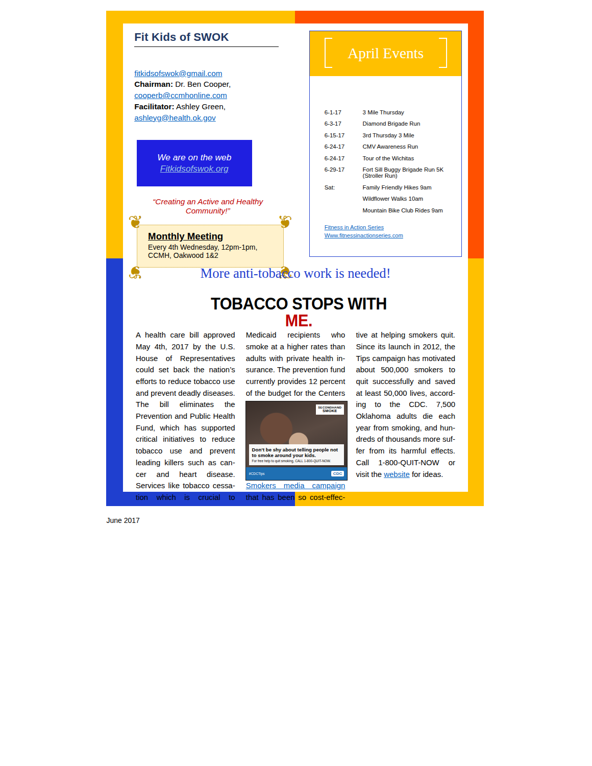Fit Kids of SWOK
fitkidsofswok@gmail.com
Chairman: Dr. Ben Cooper,
cooperb@ccmhonline.com
Facilitator: Ashley Green,
ashleyg@health.ok.gov
We are on the web Fitkidsofswok.org
“Creating an Active and Healthy Community!”
❦ ❦ ❦ ❦
Monthly Meeting
Every 4th Wednesday, 12pm-1pm, CCMH, Oakwood 1&2
April Events
| 6-1-17 | 3 Mile Thursday |
| 6-3-17 | Diamond Brigade Run |
| 6-15-17 | 3rd Thursday 3 Mile |
| 6-24-17 | CMV Awareness Run |
| 6-24-17 | Tour of the Wichitas |
| 6-29-17 | Fort Sill Buggy Brigade Run 5K (Stroller Run) |
| Sat: | Family Friendly Hikes 9am |
| | Wildflower Walks 10am |
| | Mountain Bike Club Rides 9am |
Fitness in Action Series Www.fitnessinactionseries.com
More anti-tobacco work is needed!
TOBACCO STOPS WITH ME.
A health care bill approved May 4th, 2017 by the U.S. House of Representatives could set back the nation’s efforts to reduce tobacco use and prevent deadly diseases. The bill eliminates the Prevention and Public Health Fund, which has supported critical initiatives to reduce tobacco use and prevent leading killers such as cancer and heart disease. Services like tobacco cessation which is crucial to Medicaid recipients who smoke at a higher rates than adults with private health insurance. The prevention fund currently provides 12 percent of the budget for the Centers for Disease Control and Prevention. That budget covers funding for the CDC’s programs aimed at preventing and reducing Tobacco use. Programs like the CDC’s Tips from Former Smokers media campaign that has been so cost-effective at helping smokers quit. Since its launch in 2012, the Tips campaign has motivated about 500,000 smokers to quit successfully and saved at least 50,000 lives, according to the CDC. 7,500 Oklahoma adults die each year from smoking, and hundreds of thousands more suffer from its harmful effects. Call 1-800-QUIT-NOW or visit the website for ideas.
SECONDHANDSMOKE
Don’t be shy about telling people not to smoke around your kids. For free help to quit smoking, CALL 1-800-QUIT-NOW.
#CDCTips CDC
June 2017